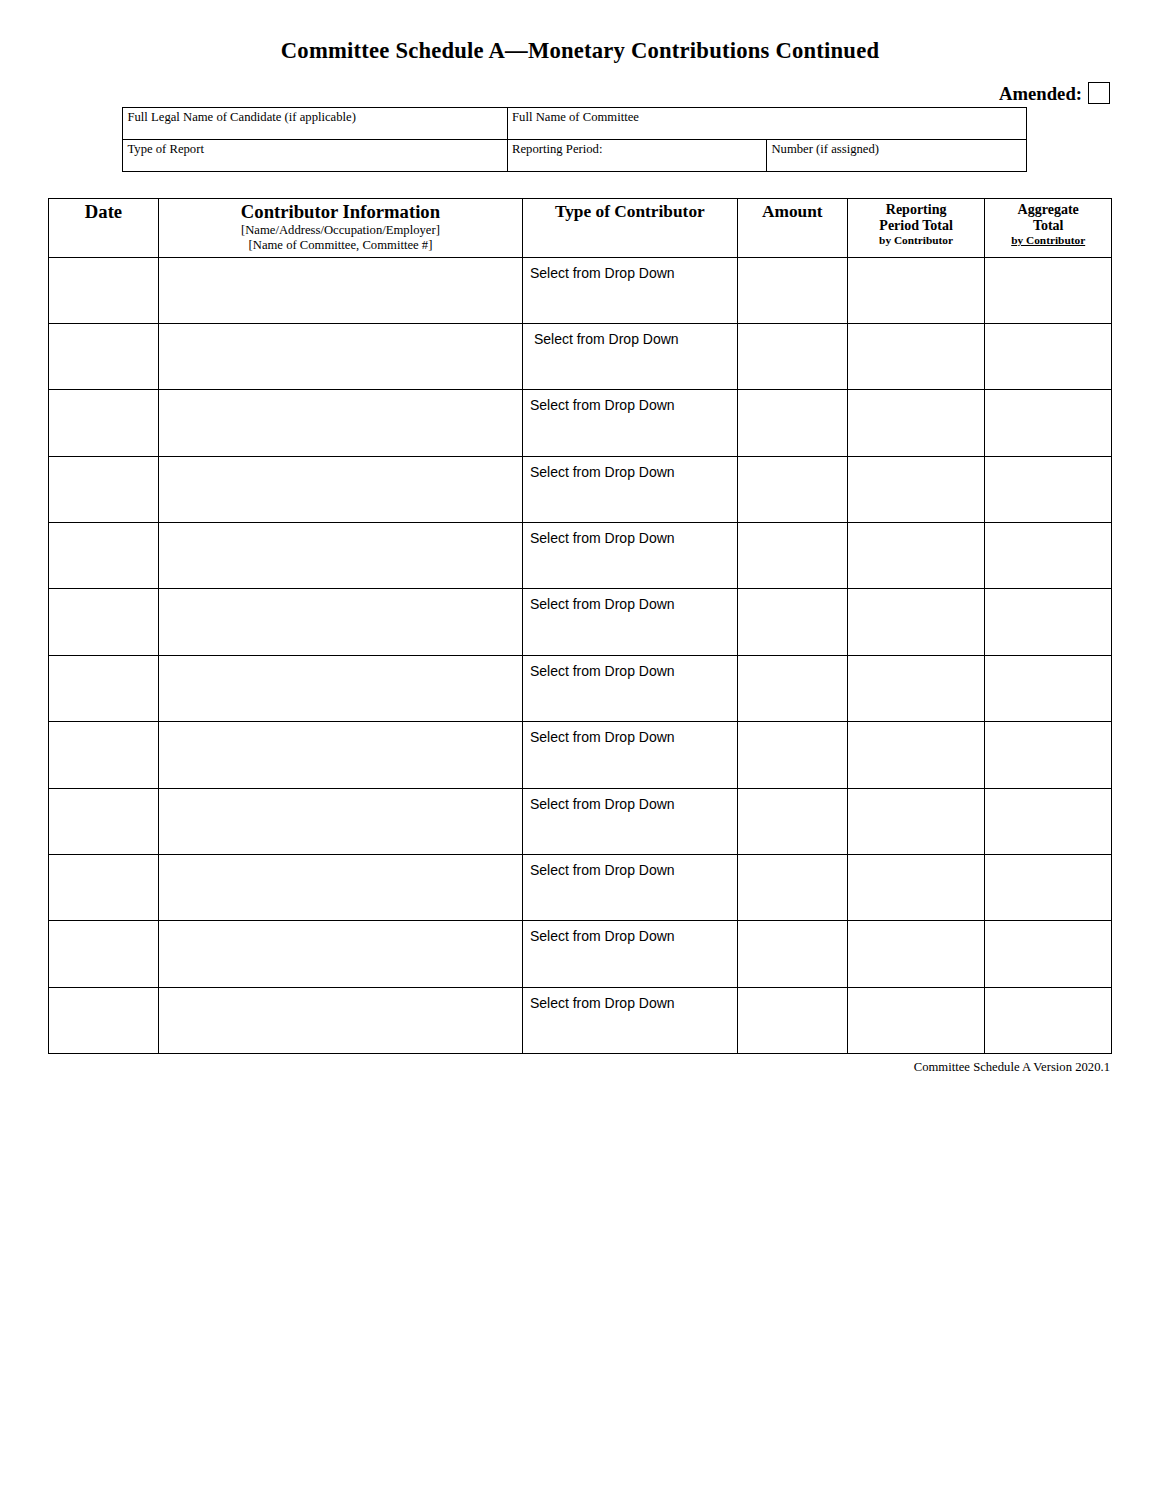Committee Schedule A—Monetary Contributions Continued
Amended:
| Full Legal Name of Candidate (if applicable) | Full Name of Committee |
| Type of Report | Reporting Period: | Number (if assigned) |
| Date | Contributor Information [Name/Address/Occupation/Employer] [Name of Committee, Committee #] | Type of Contributor | Amount | Reporting Period Total by Contributor | Aggregate Total by Contributor |
| --- | --- | --- | --- | --- | --- |
| | | Select from Drop Down | | | |
| | | Select from Drop Down | | | |
| | | Select from Drop Down | | | |
| | | Select from Drop Down | | | |
| | | Select from Drop Down | | | |
| | | Select from Drop Down | | | |
| | | Select from Drop Down | | | |
| | | Select from Drop Down | | | |
| | | Select from Drop Down | | | |
| | | Select from Drop Down | | | |
| | | Select from Drop Down | | | |
| | | Select from Drop Down | | | |
Committee Schedule A Version 2020.1